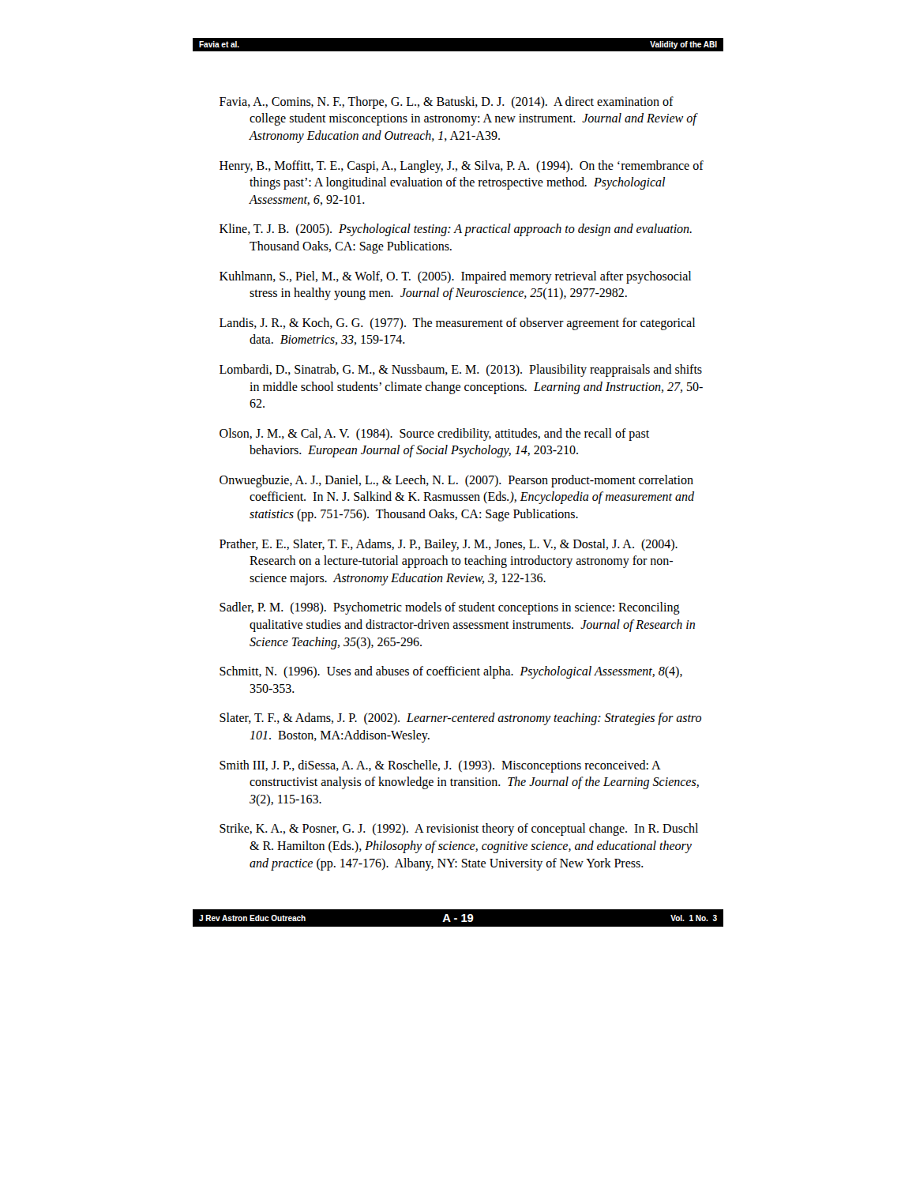Favia et al. Validity of the ABI
Favia, A., Comins, N. F., Thorpe, G. L., & Batuski, D. J. (2014). A direct examination of college student misconceptions in astronomy: A new instrument. Journal and Review of Astronomy Education and Outreach, 1, A21-A39.
Henry, B., Moffitt, T. E., Caspi, A., Langley, J., & Silva, P. A. (1994). On the ‘remembrance of things past’: A longitudinal evaluation of the retrospective method. Psychological Assessment, 6, 92-101.
Kline, T. J. B. (2005). Psychological testing: A practical approach to design and evaluation. Thousand Oaks, CA: Sage Publications.
Kuhlmann, S., Piel, M., & Wolf, O. T. (2005). Impaired memory retrieval after psychosocial stress in healthy young men. Journal of Neuroscience, 25(11), 2977-2982.
Landis, J. R., & Koch, G. G. (1977). The measurement of observer agreement for categorical data. Biometrics, 33, 159-174.
Lombardi, D., Sinatrab, G. M., & Nussbaum, E. M. (2013). Plausibility reappraisals and shifts in middle school students’ climate change conceptions. Learning and Instruction, 27, 50-62.
Olson, J. M., & Cal, A. V. (1984). Source credibility, attitudes, and the recall of past behaviors. European Journal of Social Psychology, 14, 203-210.
Onwuegbuzie, A. J., Daniel, L., & Leech, N. L. (2007). Pearson product-moment correlation coefficient. In N. J. Salkind & K. Rasmussen (Eds.), Encyclopedia of measurement and statistics (pp. 751-756). Thousand Oaks, CA: Sage Publications.
Prather, E. E., Slater, T. F., Adams, J. P., Bailey, J. M., Jones, L. V., & Dostal, J. A. (2004). Research on a lecture-tutorial approach to teaching introductory astronomy for non-science majors. Astronomy Education Review, 3, 122-136.
Sadler, P. M. (1998). Psychometric models of student conceptions in science: Reconciling qualitative studies and distractor-driven assessment instruments. Journal of Research in Science Teaching, 35(3), 265-296.
Schmitt, N. (1996). Uses and abuses of coefficient alpha. Psychological Assessment, 8(4), 350-353.
Slater, T. F., & Adams, J. P. (2002). Learner-centered astronomy teaching: Strategies for astro 101. Boston, MA:Addison-Wesley.
Smith III, J. P., diSessa, A. A., & Roschelle, J. (1993). Misconceptions reconceived: A constructivist analysis of knowledge in transition. The Journal of the Learning Sciences, 3(2), 115-163.
Strike, K. A., & Posner, G. J. (1992). A revisionist theory of conceptual change. In R. Duschl & R. Hamilton (Eds.), Philosophy of science, cognitive science, and educational theory and practice (pp. 147-176). Albany, NY: State University of New York Press.
J Rev Astron Educ Outreach A - 19 Vol. 1 No. 3